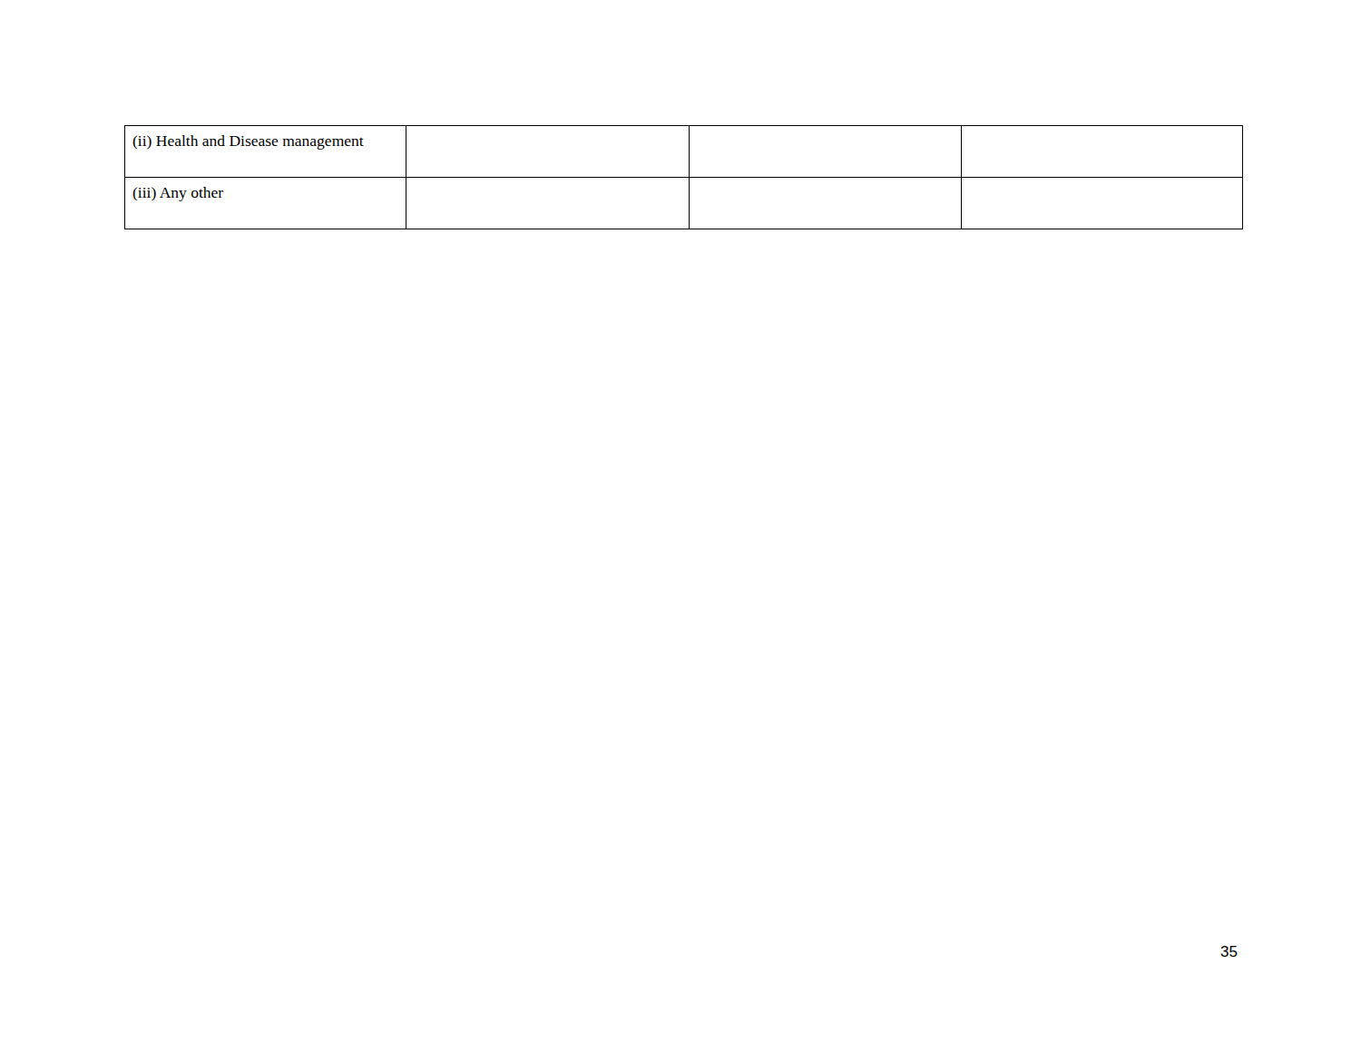| (ii) Health and Disease management | | | |
| (iii) Any other | | | |
35